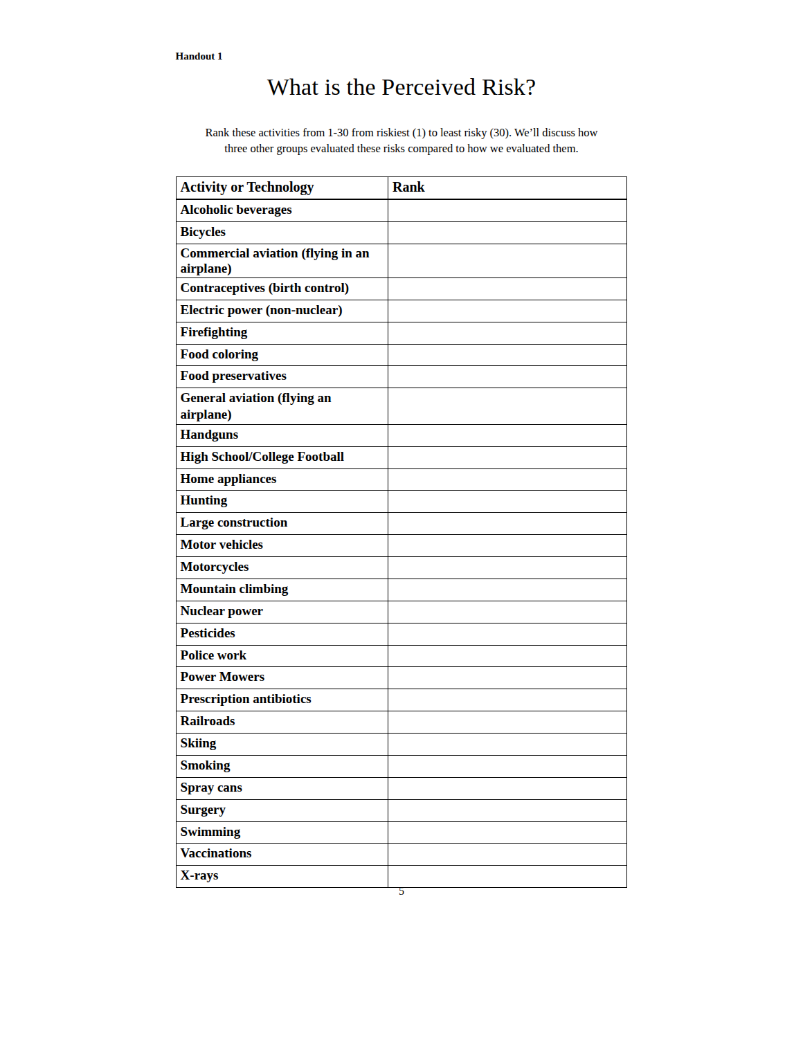Handout 1
What is the Perceived Risk?
Rank these activities from 1-30 from riskiest (1) to least risky (30). We’ll discuss how three other groups evaluated these risks compared to how we evaluated them.
| Activity or Technology | Rank |
| --- | --- |
| Alcoholic beverages | |
| Bicycles | |
| Commercial aviation (flying in an airplane) | |
| Contraceptives (birth control) | |
| Electric power (non-nuclear) | |
| Firefighting | |
| Food coloring | |
| Food preservatives | |
| General aviation (flying an airplane) | |
| Handguns | |
| High School/College Football | |
| Home appliances | |
| Hunting | |
| Large construction | |
| Motor vehicles | |
| Motorcycles | |
| Mountain climbing | |
| Nuclear power | |
| Pesticides | |
| Police work | |
| Power Mowers | |
| Prescription antibiotics | |
| Railroads | |
| Skiing | |
| Smoking | |
| Spray cans | |
| Surgery | |
| Swimming | |
| Vaccinations | |
| X-rays | |
5